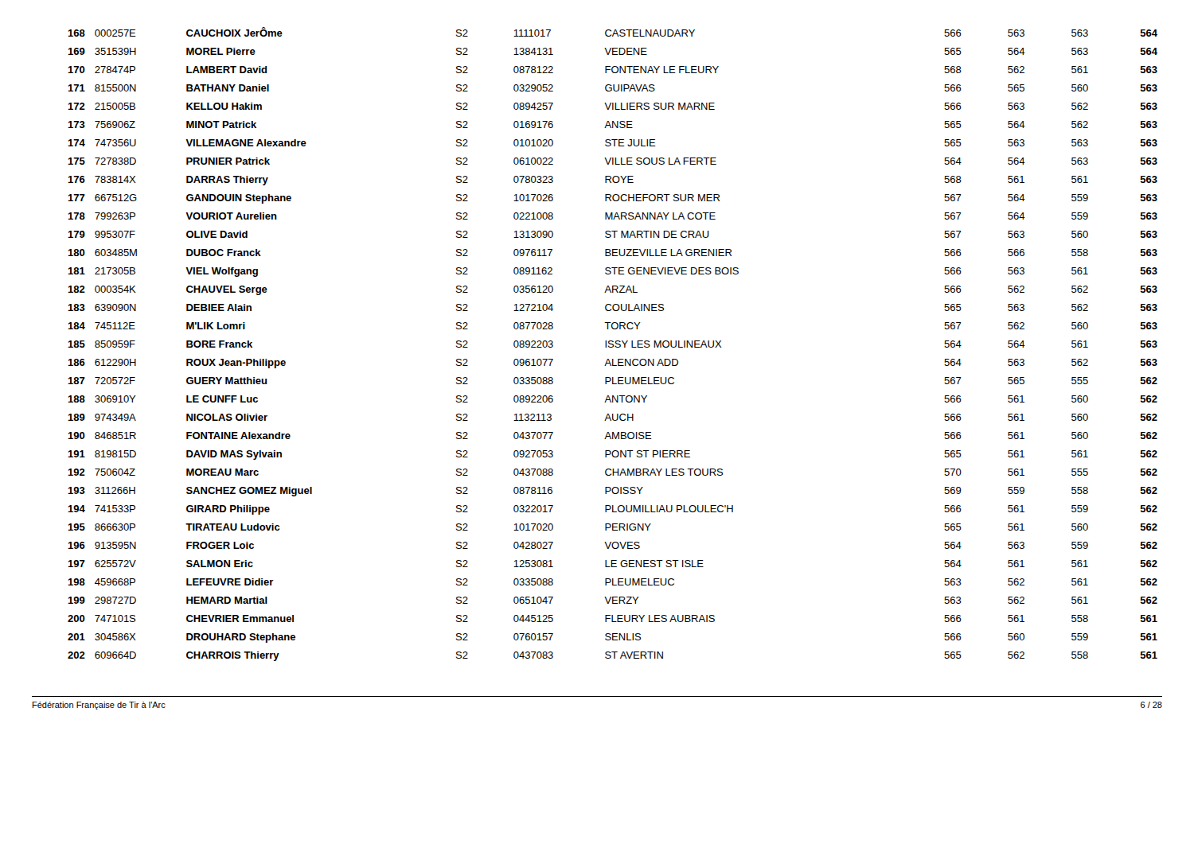| 168 | 000257E | CAUCHOIX JerÔme | S2 | 1111017 | CASTELNAUDARY | 566 | 563 | 563 | 564 |
| 169 | 351539H | MOREL Pierre | S2 | 1384131 | VEDENE | 565 | 564 | 563 | 564 |
| 170 | 278474P | LAMBERT David | S2 | 0878122 | FONTENAY LE FLEURY | 568 | 562 | 561 | 563 |
| 171 | 815500N | BATHANY Daniel | S2 | 0329052 | GUIPAVAS | 566 | 565 | 560 | 563 |
| 172 | 215005B | KELLOU Hakim | S2 | 0894257 | VILLIERS SUR MARNE | 566 | 563 | 562 | 563 |
| 173 | 756906Z | MINOT Patrick | S2 | 0169176 | ANSE | 565 | 564 | 562 | 563 |
| 174 | 747356U | VILLEMAGNE Alexandre | S2 | 0101020 | STE JULIE | 565 | 563 | 563 | 563 |
| 175 | 727838D | PRUNIER Patrick | S2 | 0610022 | VILLE SOUS LA FERTE | 564 | 564 | 563 | 563 |
| 176 | 783814X | DARRAS Thierry | S2 | 0780323 | ROYE | 568 | 561 | 561 | 563 |
| 177 | 667512G | GANDOUIN Stephane | S2 | 1017026 | ROCHEFORT SUR MER | 567 | 564 | 559 | 563 |
| 178 | 799263P | VOURIOT Aurelien | S2 | 0221008 | MARSANNAY LA COTE | 567 | 564 | 559 | 563 |
| 179 | 995307F | OLIVE David | S2 | 1313090 | ST MARTIN DE CRAU | 567 | 563 | 560 | 563 |
| 180 | 603485M | DUBOC Franck | S2 | 0976117 | BEUZEVILLE LA GRENIER | 566 | 566 | 558 | 563 |
| 181 | 217305B | VIEL Wolfgang | S2 | 0891162 | STE GENEVIEVE DES BOIS | 566 | 563 | 561 | 563 |
| 182 | 000354K | CHAUVEL Serge | S2 | 0356120 | ARZAL | 566 | 562 | 562 | 563 |
| 183 | 639090N | DEBIEE Alain | S2 | 1272104 | COULAINES | 565 | 563 | 562 | 563 |
| 184 | 745112E | M'LIK Lomri | S2 | 0877028 | TORCY | 567 | 562 | 560 | 563 |
| 185 | 850959F | BORE Franck | S2 | 0892203 | ISSY LES MOULINEAUX | 564 | 564 | 561 | 563 |
| 186 | 612290H | ROUX Jean-Philippe | S2 | 0961077 | ALENCON ADD | 564 | 563 | 562 | 563 |
| 187 | 720572F | GUERY Matthieu | S2 | 0335088 | PLEUMELEUC | 567 | 565 | 555 | 562 |
| 188 | 306910Y | LE CUNFF Luc | S2 | 0892206 | ANTONY | 566 | 561 | 560 | 562 |
| 189 | 974349A | NICOLAS Olivier | S2 | 1132113 | AUCH | 566 | 561 | 560 | 562 |
| 190 | 846851R | FONTAINE Alexandre | S2 | 0437077 | AMBOISE | 566 | 561 | 560 | 562 |
| 191 | 819815D | DAVID MAS Sylvain | S2 | 0927053 | PONT ST PIERRE | 565 | 561 | 561 | 562 |
| 192 | 750604Z | MOREAU Marc | S2 | 0437088 | CHAMBRAY LES TOURS | 570 | 561 | 555 | 562 |
| 193 | 311266H | SANCHEZ GOMEZ Miguel | S2 | 0878116 | POISSY | 569 | 559 | 558 | 562 |
| 194 | 741533P | GIRARD Philippe | S2 | 0322017 | PLOUMILLIAU PLOULEC'H | 566 | 561 | 559 | 562 |
| 195 | 866630P | TIRATEAU Ludovic | S2 | 1017020 | PERIGNY | 565 | 561 | 560 | 562 |
| 196 | 913595N | FROGER Loic | S2 | 0428027 | VOVES | 564 | 563 | 559 | 562 |
| 197 | 625572V | SALMON Eric | S2 | 1253081 | LE GENEST ST ISLE | 564 | 561 | 561 | 562 |
| 198 | 459668P | LEFEUVRE Didier | S2 | 0335088 | PLEUMELEUC | 563 | 562 | 561 | 562 |
| 199 | 298727D | HEMARD Martial | S2 | 0651047 | VERZY | 563 | 562 | 561 | 562 |
| 200 | 747101S | CHEVRIER Emmanuel | S2 | 0445125 | FLEURY LES AUBRAIS | 566 | 561 | 558 | 561 |
| 201 | 304586X | DROUHARD Stephane | S2 | 0760157 | SENLIS | 566 | 560 | 559 | 561 |
| 202 | 609664D | CHARROIS Thierry | S2 | 0437083 | ST AVERTIN | 565 | 562 | 558 | 561 |
Fédération Française de Tir à l'Arc 6 / 28